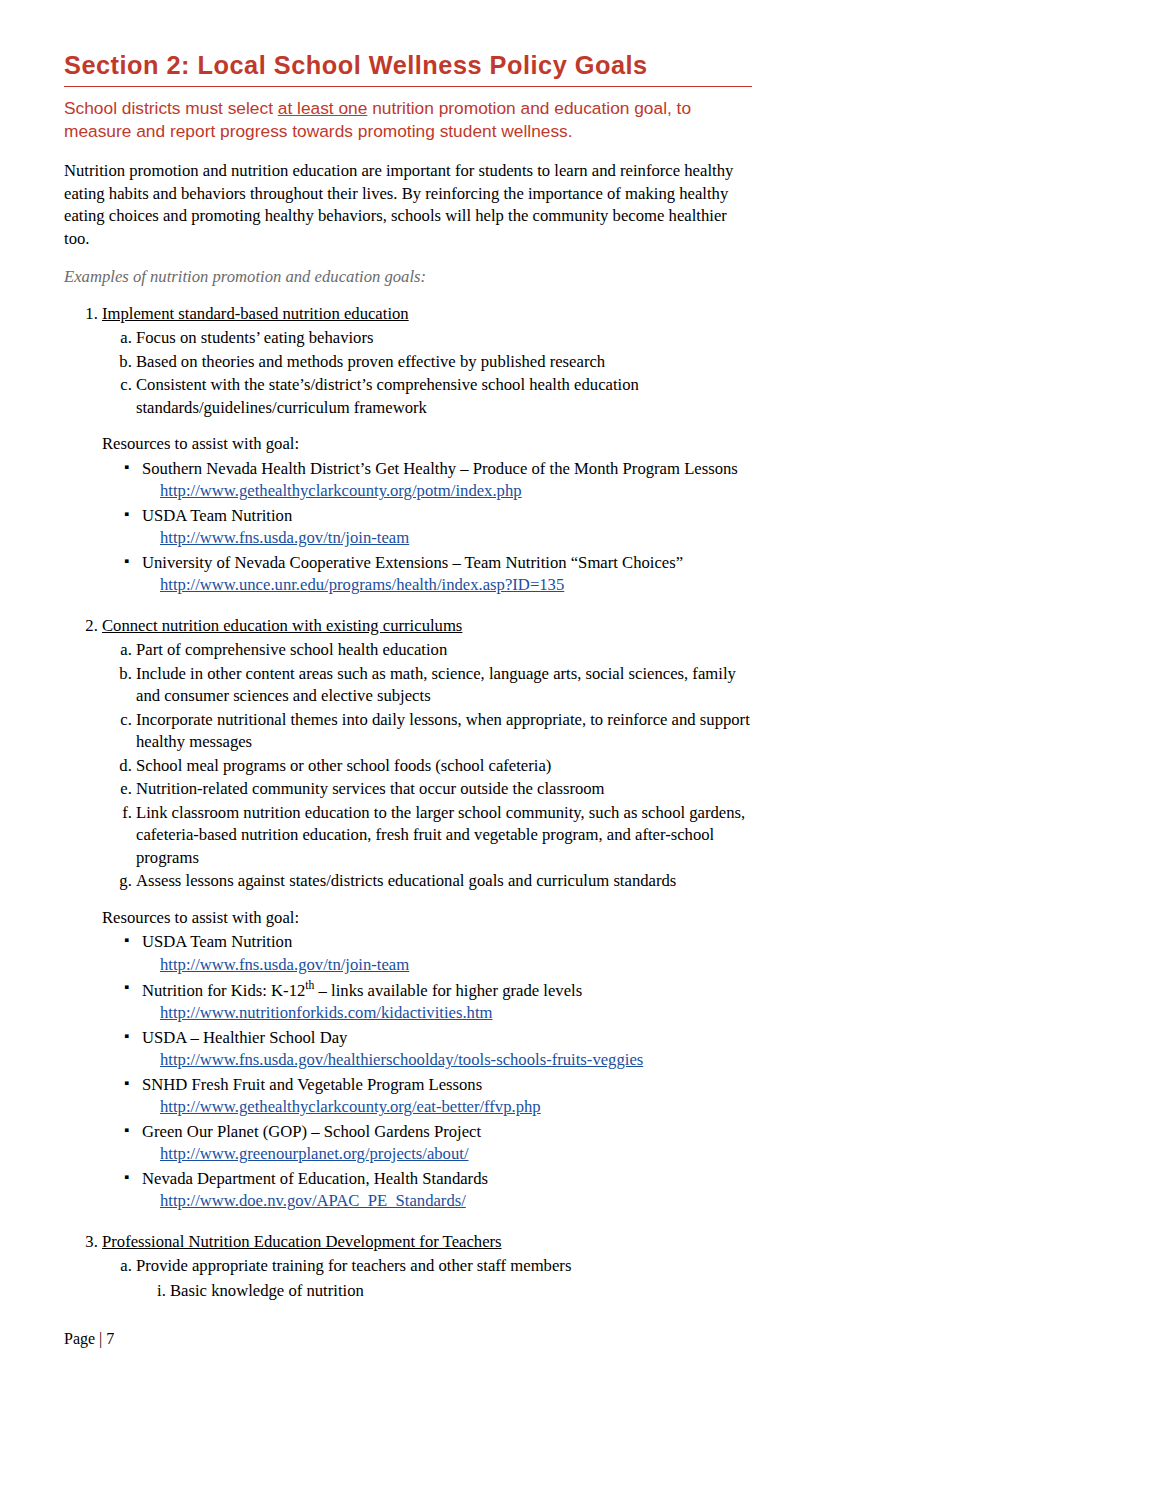Section 2: Local School Wellness Policy Goals
School districts must select at least one nutrition promotion and education goal, to measure and report progress towards promoting student wellness.
Nutrition promotion and nutrition education are important for students to learn and reinforce healthy eating habits and behaviors throughout their lives. By reinforcing the importance of making healthy eating choices and promoting healthy behaviors, schools will help the community become healthier too.
Examples of nutrition promotion and education goals:
Implement standard-based nutrition education
Focus on students’ eating behaviors
Based on theories and methods proven effective by published research
Consistent with the state’s/district’s comprehensive school health education standards/guidelines/curriculum framework
Resources to assist with goal:
Southern Nevada Health District’s Get Healthy – Produce of the Month Program Lessons
http://www.gethealthyclarkcounty.org/potm/index.php
USDA Team Nutrition
http://www.fns.usda.gov/tn/join-team
University of Nevada Cooperative Extensions – Team Nutrition “Smart Choices”
http://www.unce.unr.edu/programs/health/index.asp?ID=135
Connect nutrition education with existing curriculums
Part of comprehensive school health education
Include in other content areas such as math, science, language arts, social sciences, family and consumer sciences and elective subjects
Incorporate nutritional themes into daily lessons, when appropriate, to reinforce and support healthy messages
School meal programs or other school foods (school cafeteria)
Nutrition-related community services that occur outside the classroom
Link classroom nutrition education to the larger school community, such as school gardens, cafeteria-based nutrition education, fresh fruit and vegetable program, and after-school programs
Assess lessons against states/districts educational goals and curriculum standards
Resources to assist with goal:
USDA Team Nutrition
http://www.fns.usda.gov/tn/join-team
Nutrition for Kids: K-12th – links available for higher grade levels
http://www.nutritionforkids.com/kidactivities.htm
USDA – Healthier School Day
http://www.fns.usda.gov/healthierschoolday/tools-schools-fruits-veggies
SNHD Fresh Fruit and Vegetable Program Lessons
http://www.gethealthyclarkcounty.org/eat-better/ffvp.php
Green Our Planet (GOP) – School Gardens Project
http://www.greenourplanet.org/projects/about/
Nevada Department of Education, Health Standards
http://www.doe.nv.gov/APAC_PE_Standards/
Professional Nutrition Education Development for Teachers
Provide appropriate training for teachers and other staff members
Basic knowledge of nutrition
Page | 7